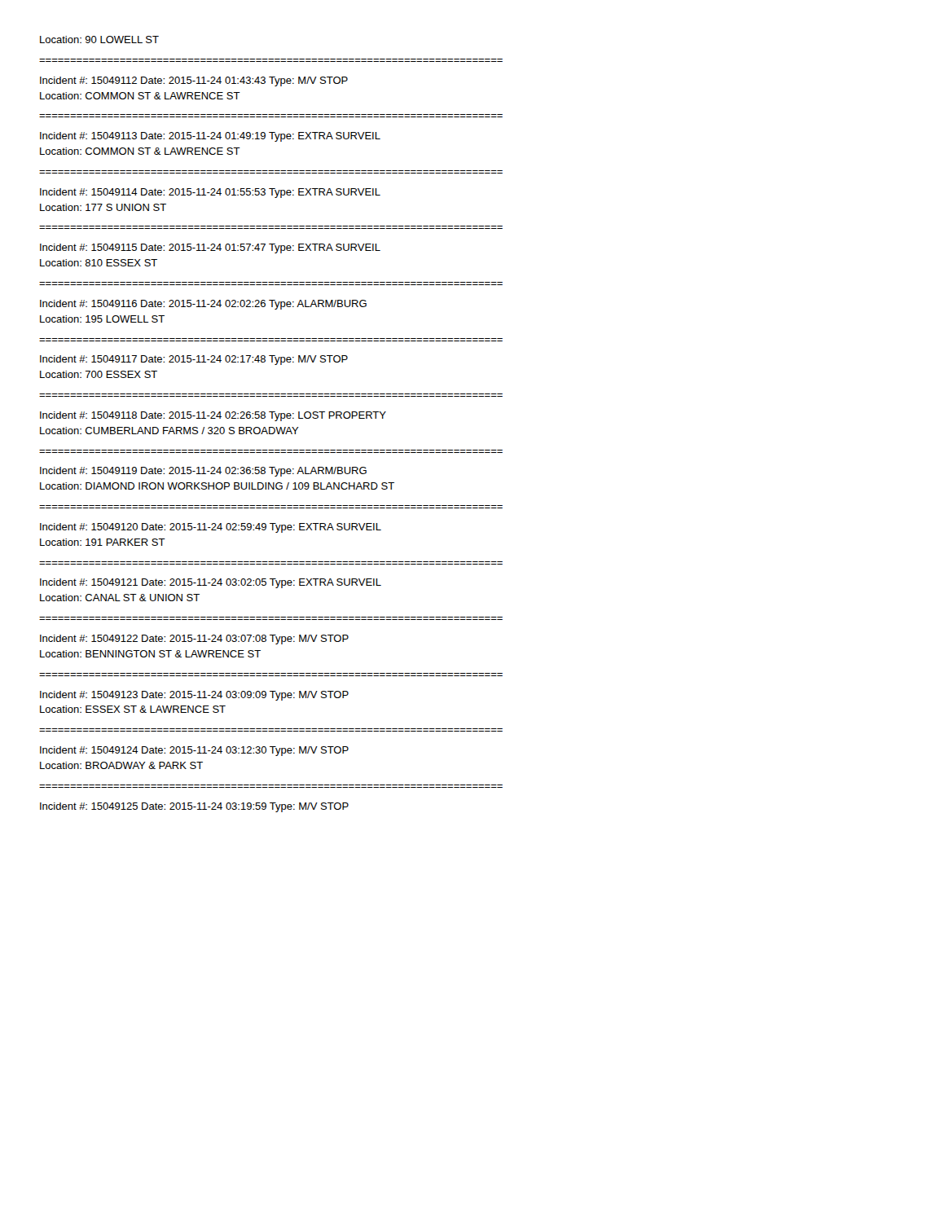Location: 90 LOWELL ST
===========================================================================
Incident #: 15049112 Date: 2015-11-24 01:43:43 Type: M/V STOP
Location: COMMON ST & LAWRENCE ST
===========================================================================
Incident #: 15049113 Date: 2015-11-24 01:49:19 Type: EXTRA SURVEIL
Location: COMMON ST & LAWRENCE ST
===========================================================================
Incident #: 15049114 Date: 2015-11-24 01:55:53 Type: EXTRA SURVEIL
Location: 177 S UNION ST
===========================================================================
Incident #: 15049115 Date: 2015-11-24 01:57:47 Type: EXTRA SURVEIL
Location: 810 ESSEX ST
===========================================================================
Incident #: 15049116 Date: 2015-11-24 02:02:26 Type: ALARM/BURG
Location: 195 LOWELL ST
===========================================================================
Incident #: 15049117 Date: 2015-11-24 02:17:48 Type: M/V STOP
Location: 700 ESSEX ST
===========================================================================
Incident #: 15049118 Date: 2015-11-24 02:26:58 Type: LOST PROPERTY
Location: CUMBERLAND FARMS / 320 S BROADWAY
===========================================================================
Incident #: 15049119 Date: 2015-11-24 02:36:58 Type: ALARM/BURG
Location: DIAMOND IRON WORKSHOP BUILDING / 109 BLANCHARD ST
===========================================================================
Incident #: 15049120 Date: 2015-11-24 02:59:49 Type: EXTRA SURVEIL
Location: 191 PARKER ST
===========================================================================
Incident #: 15049121 Date: 2015-11-24 03:02:05 Type: EXTRA SURVEIL
Location: CANAL ST & UNION ST
===========================================================================
Incident #: 15049122 Date: 2015-11-24 03:07:08 Type: M/V STOP
Location: BENNINGTON ST & LAWRENCE ST
===========================================================================
Incident #: 15049123 Date: 2015-11-24 03:09:09 Type: M/V STOP
Location: ESSEX ST & LAWRENCE ST
===========================================================================
Incident #: 15049124 Date: 2015-11-24 03:12:30 Type: M/V STOP
Location: BROADWAY & PARK ST
===========================================================================
Incident #: 15049125 Date: 2015-11-24 03:19:59 Type: M/V STOP